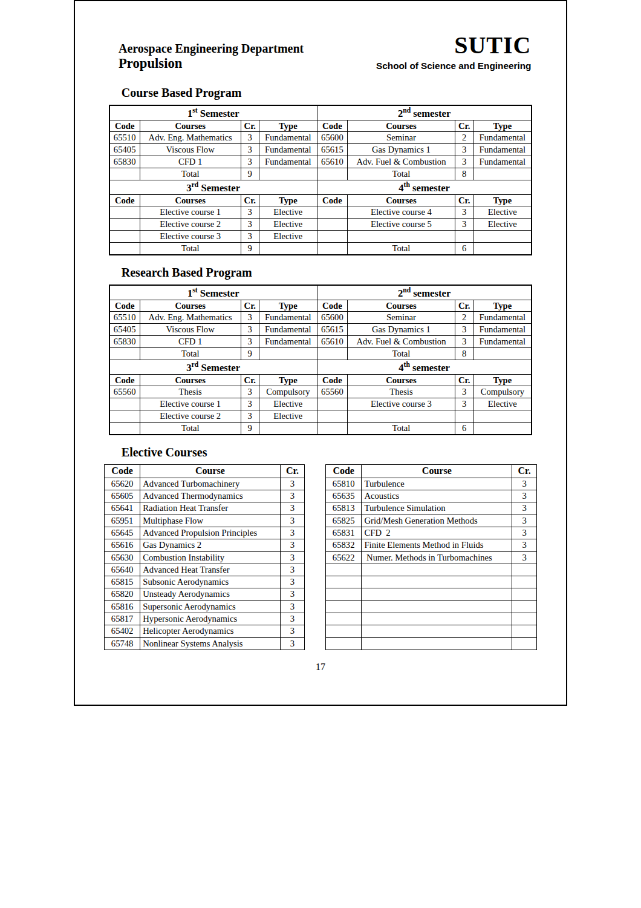Aerospace Engineering Department
Propulsion
SUTIC
School of Science and Engineering
Course Based Program
| 1 st Semester | 2 nd semester |
| Code | Courses | Cr. | Type | Code | Courses | Cr. | Type |
| 65510 | Adv. Eng. Mathematics | 3 | Fundamental | 65600 | Seminar | 2 | Fundamental |
| 65405 | Viscous Flow | 3 | Fundamental | 65615 | Gas Dynamics 1 | 3 | Fundamental |
| 65830 | CFD 1 | 3 | Fundamental | 65610 | Adv. Fuel & Combustion | 3 | Fundamental |
| | Total | 9 | | | Total | 8 | |
| 3 rd Semester | 4 th semester |
| Code | Courses | Cr. | Type | Code | Courses | Cr. | Type |
| | Elective course 1 | 3 | Elective | | Elective course 4 | 3 | Elective |
| | Elective course 2 | 3 | Elective | | Elective course 5 | 3 | Elective |
| | Elective course 3 | 3 | Elective | | | | |
| | Total | 9 | | | Total | 6 | |
Research Based Program
| 1 st Semester | 2 nd semester |
| Code | Courses | Cr. | Type | Code | Courses | Cr. | Type |
| 65510 | Adv. Eng. Mathematics | 3 | Fundamental | 65600 | Seminar | 2 | Fundamental |
| 65405 | Viscous Flow | 3 | Fundamental | 65615 | Gas Dynamics 1 | 3 | Fundamental |
| 65830 | CFD 1 | 3 | Fundamental | 65610 | Adv. Fuel & Combustion | 3 | Fundamental |
| | Total | 9 | | | Total | 8 | |
| 3 rd Semester | 4 th semester |
| Code | Courses | Cr. | Type | Code | Courses | Cr. | Type |
| 65560 | Thesis | 3 | Compulsory | 65560 | Thesis | 3 | Compulsory |
| | Elective course 1 | 3 | Elective | | Elective course 3 | 3 | Elective |
| | Elective course 2 | 3 | Elective | | | | |
| | Total | 9 | | | Total | 6 | |
Elective Courses
| Code | Course | Cr. |
| --- | --- | --- |
| 65620 | Advanced Turbomachinery | 3 |
| 65605 | Advanced Thermodynamics | 3 |
| 65641 | Radiation Heat Transfer | 3 |
| 65951 | Multiphase Flow | 3 |
| 65645 | Advanced Propulsion Principles | 3 |
| 65616 | Gas Dynamics 2 | 3 |
| 65630 | Combustion Instability | 3 |
| 65640 | Advanced Heat Transfer | 3 |
| 65815 | Subsonic Aerodynamics | 3 |
| 65820 | Unsteady Aerodynamics | 3 |
| 65816 | Supersonic Aerodynamics | 3 |
| 65817 | Hypersonic Aerodynamics | 3 |
| 65402 | Helicopter Aerodynamics | 3 |
| 65748 | Nonlinear Systems Analysis | 3 |
| Code | Course | Cr. |
| --- | --- | --- |
| 65810 | Turbulence | 3 |
| 65635 | Acoustics | 3 |
| 65813 | Turbulence Simulation | 3 |
| 65825 | Grid/Mesh Generation Methods | 3 |
| 65831 | CFD 2 | 3 |
| 65832 | Finite Elements Method in Fluids | 3 |
| 65622 | Numer. Methods in Turbomachines | 3 |
17